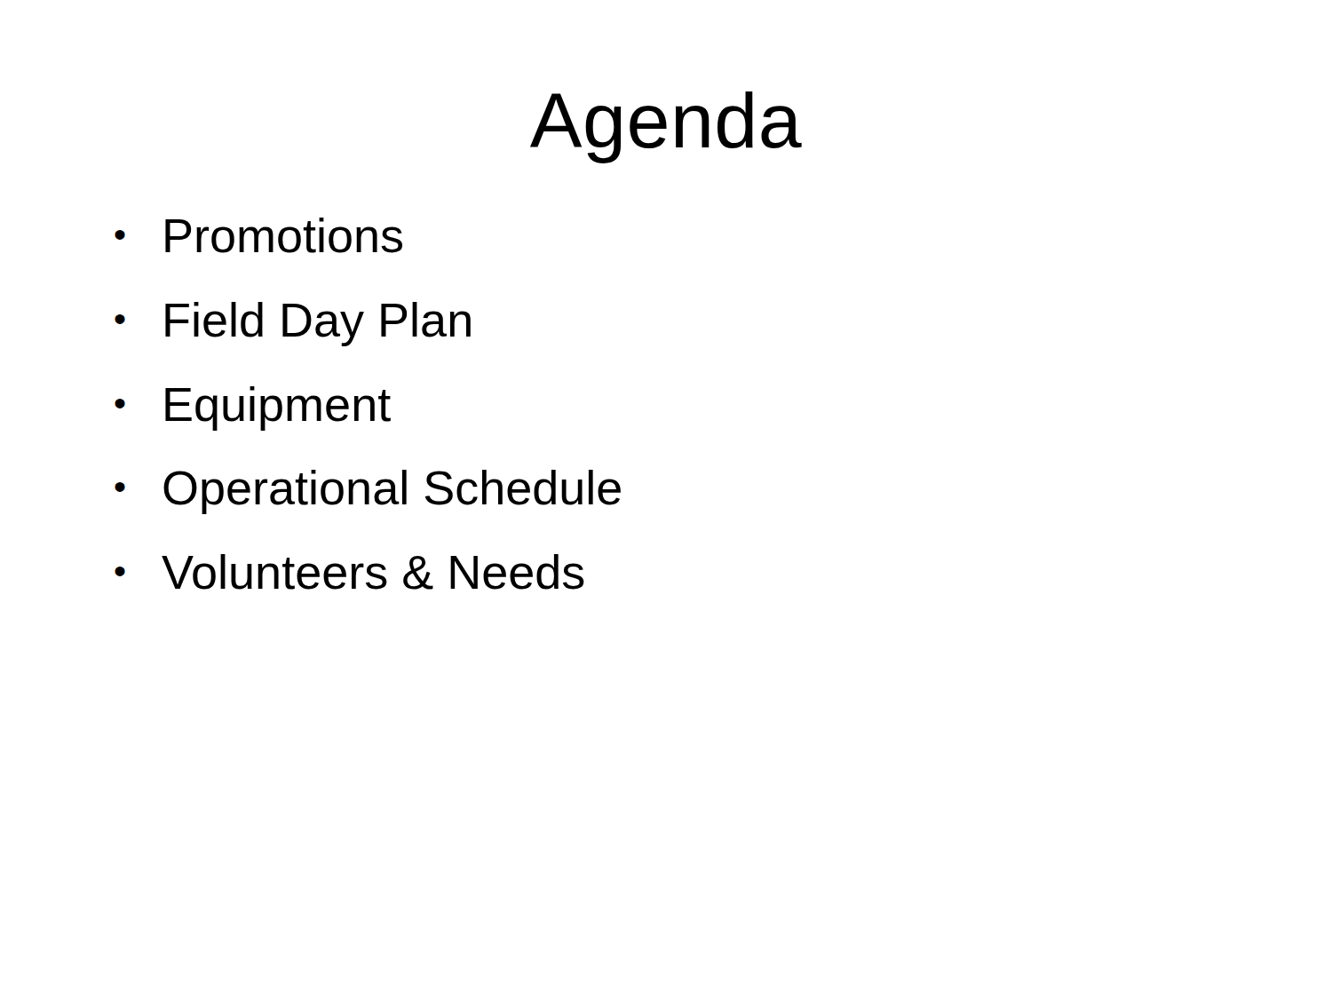Agenda
Promotions
Field Day Plan
Equipment
Operational Schedule
Volunteers & Needs